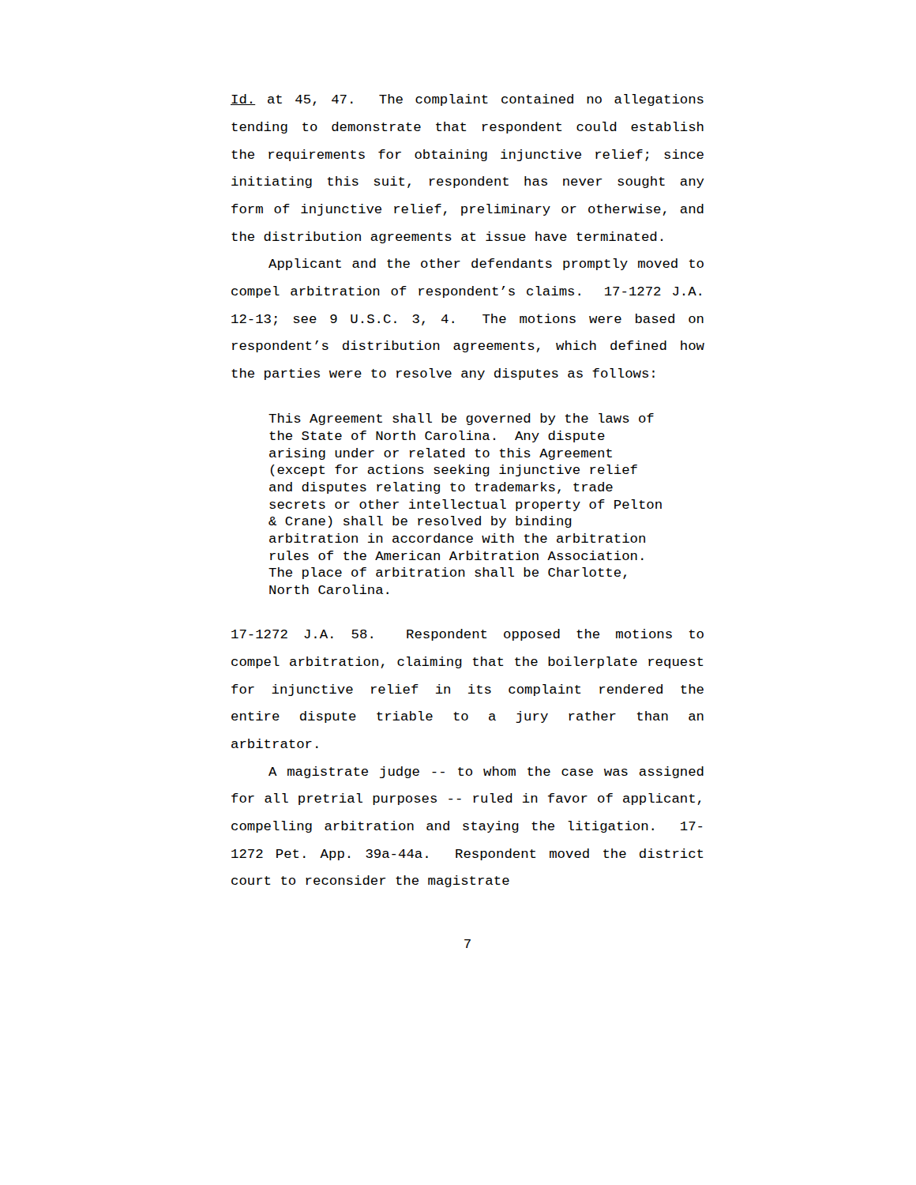Id. at 45, 47. The complaint contained no allegations tending to demonstrate that respondent could establish the requirements for obtaining injunctive relief; since initiating this suit, respondent has never sought any form of injunctive relief, preliminary or otherwise, and the distribution agreements at issue have terminated.
Applicant and the other defendants promptly moved to compel arbitration of respondent’s claims. 17-1272 J.A. 12-13; see 9 U.S.C. 3, 4. The motions were based on respondent’s distribution agreements, which defined how the parties were to resolve any disputes as follows:
This Agreement shall be governed by the laws of the State of North Carolina. Any dispute arising under or related to this Agreement (except for actions seeking injunctive relief and disputes relating to trademarks, trade secrets or other intellectual property of Pelton & Crane) shall be resolved by binding arbitration in accordance with the arbitration rules of the American Arbitration Association. The place of arbitration shall be Charlotte, North Carolina.
17-1272 J.A. 58. Respondent opposed the motions to compel arbitration, claiming that the boilerplate request for injunctive relief in its complaint rendered the entire dispute triable to a jury rather than an arbitrator.
A magistrate judge -- to whom the case was assigned for all pretrial purposes -- ruled in favor of applicant, compelling arbitration and staying the litigation. 17-1272 Pet. App. 39a-44a. Respondent moved the district court to reconsider the magistrate
7